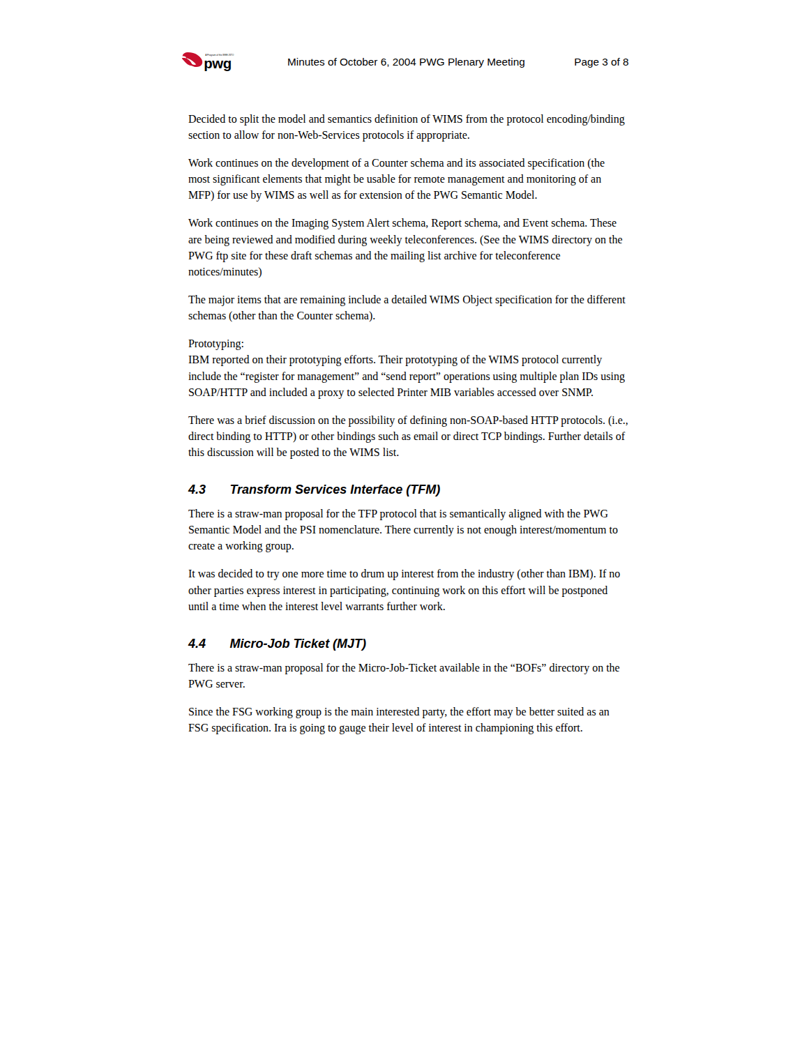A Program of the IEEE-ISTO pwg
Minutes of October 6, 2004 PWG Plenary Meeting Page 3 of 8
Decided to split the model and semantics definition of WIMS from the protocol encoding/binding section to allow for non-Web-Services protocols if appropriate.
Work continues on the development of a Counter schema and its associated specification (the most significant elements that might be usable for remote management and monitoring of an MFP) for use by WIMS as well as for extension of the PWG Semantic Model.
Work continues on the Imaging System Alert schema, Report schema, and Event schema. These are being reviewed and modified during weekly teleconferences. (See the WIMS directory on the PWG ftp site for these draft schemas and the mailing list archive for teleconference notices/minutes)
The major items that are remaining include a detailed WIMS Object specification for the different schemas (other than the Counter schema).
Prototyping:
IBM reported on their prototyping efforts. Their prototyping of the WIMS protocol currently include the “register for management” and “send report” operations using multiple plan IDs using SOAP/HTTP and included a proxy to selected Printer MIB variables accessed over SNMP.
There was a brief discussion on the possibility of defining non-SOAP-based HTTP protocols. (i.e., direct binding to HTTP) or other bindings such as email or direct TCP bindings. Further details of this discussion will be posted to the WIMS list.
4.3 Transform Services Interface (TFM)
There is a straw-man proposal for the TFP protocol that is semantically aligned with the PWG Semantic Model and the PSI nomenclature. There currently is not enough interest/momentum to create a working group.
It was decided to try one more time to drum up interest from the industry (other than IBM). If no other parties express interest in participating, continuing work on this effort will be postponed until a time when the interest level warrants further work.
4.4 Micro-Job Ticket (MJT)
There is a straw-man proposal for the Micro-Job-Ticket available in the “BOFs” directory on the PWG server.
Since the FSG working group is the main interested party, the effort may be better suited as an FSG specification. Ira is going to gauge their level of interest in championing this effort.